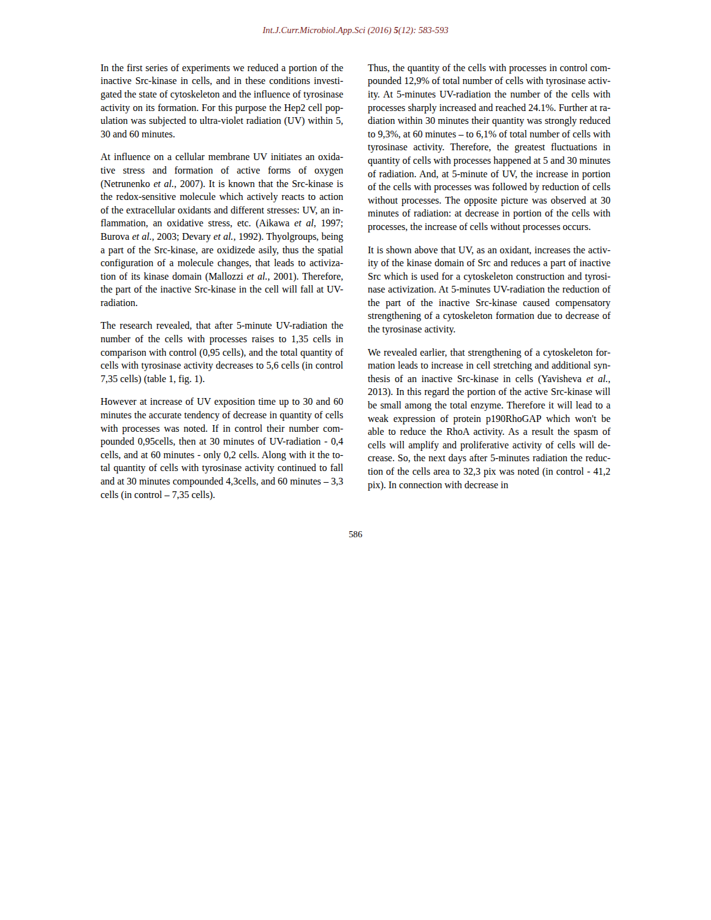Int.J.Curr.Microbiol.App.Sci (2016) 5(12): 583-593
In the first series of experiments we reduced a portion of the inactive Src-kinase in cells, and in these conditions investigated the state of cytoskeleton and the influence of tyrosinase activity on its formation. For this purpose the Hep2 cell population was subjected to ultra-violet radiation (UV) within 5, 30 and 60 minutes.
At influence on a cellular membrane UV initiates an oxidative stress and formation of active forms of oxygen (Netrunenko et al., 2007). It is known that the Src-kinase is the redox-sensitive molecule which actively reacts to action of the extracellular oxidants and different stresses: UV, an inflammation, an oxidative stress, etc. (Aikawa et al, 1997; Burova et al., 2003; Devary et al., 1992). Thyolgroups, being a part of the Src-kinase, are oxidizede asily, thus the spatial configuration of a molecule changes, that leads to activization of its kinase domain (Mallozzi et al., 2001). Therefore, the part of the inactive Src-kinase in the cell will fall at UV-radiation.
The research revealed, that after 5-minute UV-radiation the number of the cells with processes raises to 1,35 cells in comparison with control (0,95 cells), and the total quantity of cells with tyrosinase activity decreases to 5,6 cells (in control 7,35 cells) (table 1, fig. 1).
However at increase of UV exposition time up to 30 and 60 minutes the accurate tendency of decrease in quantity of cells with processes was noted. If in control their number compounded 0,95cells, then at 30 minutes of UV-radiation - 0,4 cells, and at 60 minutes - only 0,2 cells. Along with it the total quantity of cells with tyrosinase activity continued to fall and at 30 minutes compounded 4,3cells, and 60 minutes – 3,3 cells (in control – 7,35 cells).
Thus, the quantity of the cells with processes in control compounded 12,9% of total number of cells with tyrosinase activity. At 5-minutes UV-radiation the number of the cells with processes sharply increased and reached 24.1%. Further at radiation within 30 minutes their quantity was strongly reduced to 9,3%, at 60 minutes – to 6,1% of total number of cells with tyrosinase activity. Therefore, the greatest fluctuations in quantity of cells with processes happened at 5 and 30 minutes of radiation. And, at 5-minute of UV, the increase in portion of the cells with processes was followed by reduction of cells without processes. The opposite picture was observed at 30 minutes of radiation: at decrease in portion of the cells with processes, the increase of cells without processes occurs.
It is shown above that UV, as an oxidant, increases the activity of the kinase domain of Src and reduces a part of inactive Src which is used for a cytoskeleton construction and tyrosinase activization. At 5-minutes UV-radiation the reduction of the part of the inactive Src-kinase caused compensatory strengthening of a cytoskeleton formation due to decrease of the tyrosinase activity.
We revealed earlier, that strengthening of a cytoskeleton formation leads to increase in cell stretching and additional synthesis of an inactive Src-kinase in cells (Yavisheva et al., 2013). In this regard the portion of the active Src-kinase will be small among the total enzyme. Therefore it will lead to a weak expression of protein p190RhoGAP which won't be able to reduce the RhoA activity. As a result the spasm of cells will amplify and proliferative activity of cells will decrease. So, the next days after 5-minutes radiation the reduction of the cells area to 32,3 pix was noted (in control - 41,2 pix). In connection with decrease in
586